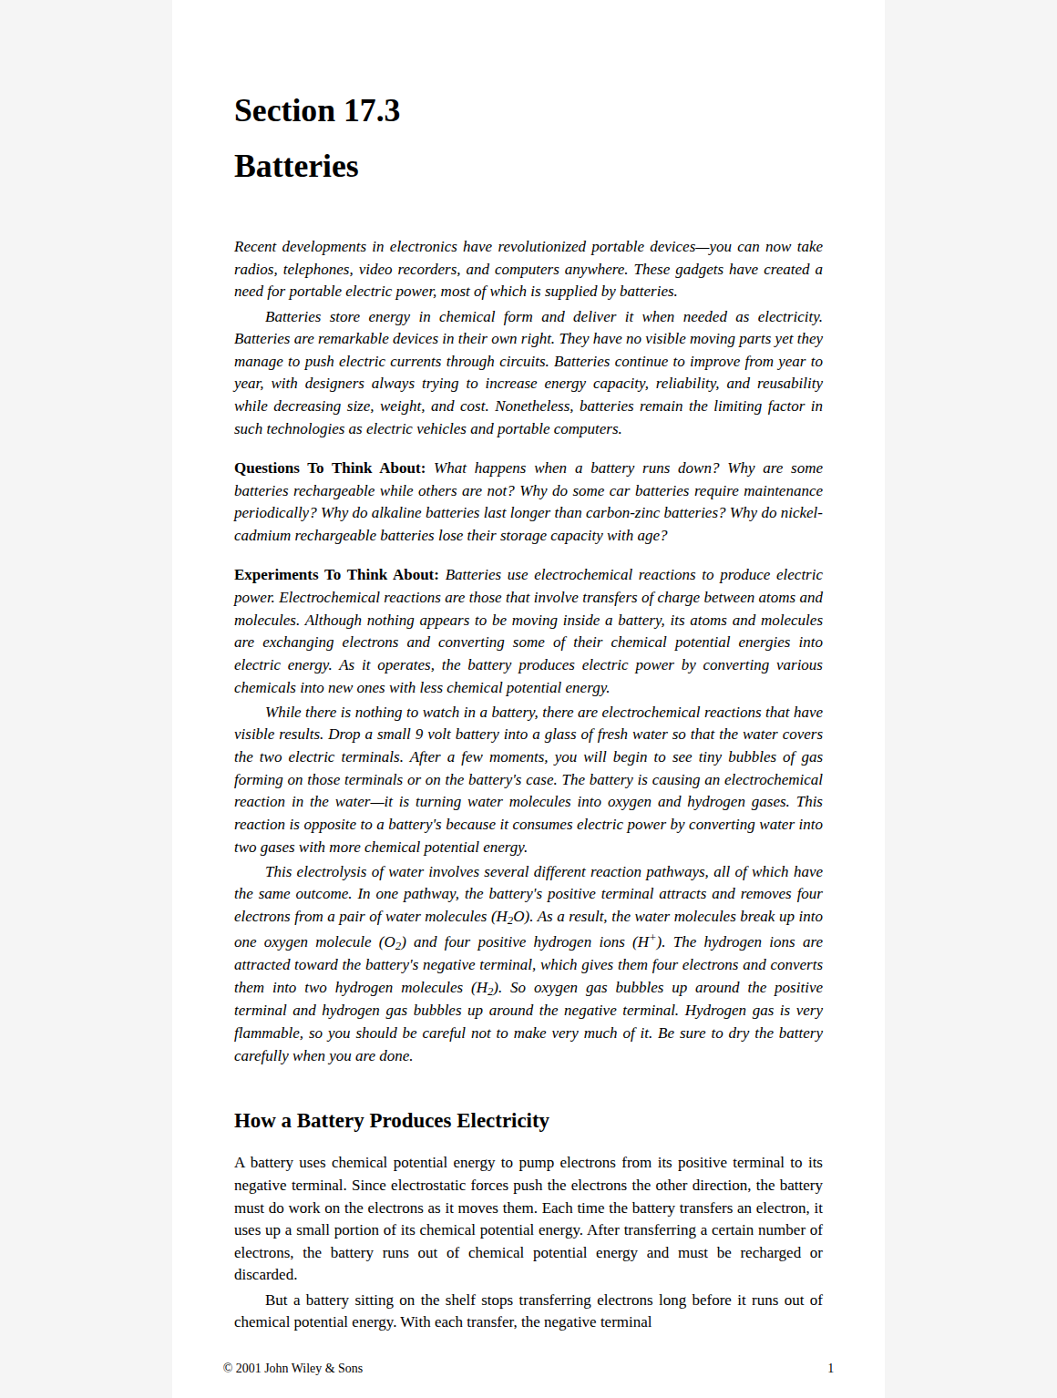Section 17.3
Batteries
Recent developments in electronics have revolutionized portable devices—you can now take radios, telephones, video recorders, and computers anywhere. These gadgets have created a need for portable electric power, most of which is supplied by batteries.
Batteries store energy in chemical form and deliver it when needed as electricity. Batteries are remarkable devices in their own right. They have no visible moving parts yet they manage to push electric currents through circuits. Batteries continue to improve from year to year, with designers always trying to increase energy capacity, reliability, and reusability while decreasing size, weight, and cost. Nonetheless, batteries remain the limiting factor in such technologies as electric vehicles and portable computers.
Questions To Think About: What happens when a battery runs down? Why are some batteries rechargeable while others are not? Why do some car batteries require maintenance periodically? Why do alkaline batteries last longer than carbon-zinc batteries? Why do nickel-cadmium rechargeable batteries lose their storage capacity with age?
Experiments To Think About: Batteries use electrochemical reactions to produce electric power. Electrochemical reactions are those that involve transfers of charge between atoms and molecules. Although nothing appears to be moving inside a battery, its atoms and molecules are exchanging electrons and converting some of their chemical potential energies into electric energy. As it operates, the battery produces electric power by converting various chemicals into new ones with less chemical potential energy.
While there is nothing to watch in a battery, there are electrochemical reactions that have visible results. Drop a small 9 volt battery into a glass of fresh water so that the water covers the two electric terminals. After a few moments, you will begin to see tiny bubbles of gas forming on those terminals or on the battery's case. The battery is causing an electrochemical reaction in the water—it is turning water molecules into oxygen and hydrogen gases. This reaction is opposite to a battery's because it consumes electric power by converting water into two gases with more chemical potential energy.
This electrolysis of water involves several different reaction pathways, all of which have the same outcome. In one pathway, the battery's positive terminal attracts and removes four electrons from a pair of water molecules (H2O). As a result, the water molecules break up into one oxygen molecule (O2) and four positive hydrogen ions (H+). The hydrogen ions are attracted toward the battery's negative terminal, which gives them four electrons and converts them into two hydrogen molecules (H2). So oxygen gas bubbles up around the positive terminal and hydrogen gas bubbles up around the negative terminal. Hydrogen gas is very flammable, so you should be careful not to make very much of it. Be sure to dry the battery carefully when you are done.
How a Battery Produces Electricity
A battery uses chemical potential energy to pump electrons from its positive terminal to its negative terminal. Since electrostatic forces push the electrons the other direction, the battery must do work on the electrons as it moves them. Each time the battery transfers an electron, it uses up a small portion of its chemical potential energy. After transferring a certain number of electrons, the battery runs out of chemical potential energy and must be recharged or discarded.
But a battery sitting on the shelf stops transferring electrons long before it runs out of chemical potential energy. With each transfer, the negative terminal
© 2001 John Wiley & Sons 1